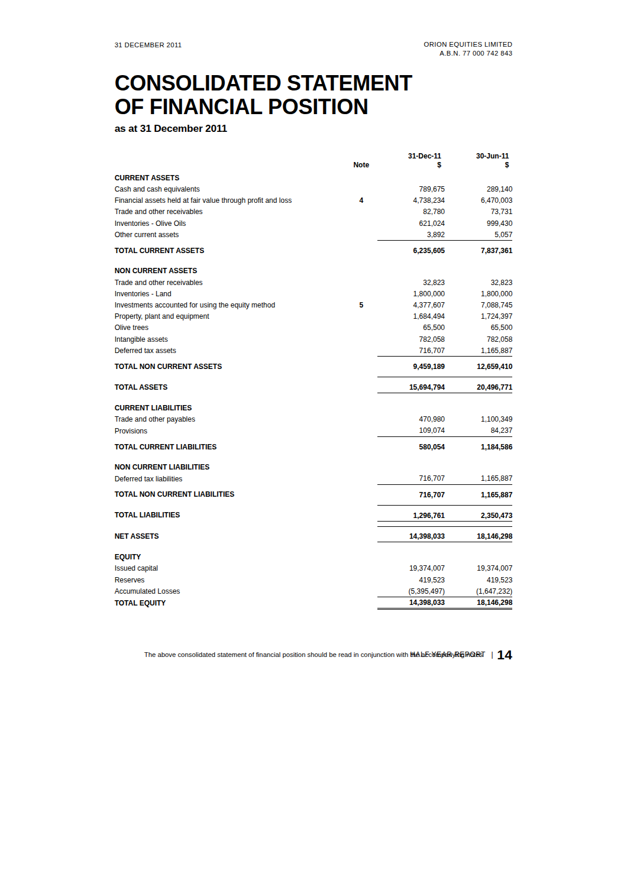31 DECEMBER 2011
ORION EQUITIES LIMITED
A.B.N. 77 000 742 843
CONSOLIDATED STATEMENT
OF FINANCIAL POSITION
as at 31 December 2011
| | | 31-Dec-11 | 30-Jun-11 |
| | Note | $ | $ |
| CURRENT ASSETS | | | |
| Cash and cash equivalents | | 789,675 | 289,140 |
| Financial assets held at fair value through profit and loss | 4 | 4,738,234 | 6,470,003 |
| Trade and other receivables | | 82,780 | 73,731 |
| Inventories - Olive Oils | | 621,024 | 999,430 |
| Other current assets | | 3,892 | 5,057 |
| TOTAL CURRENT ASSETS | | 6,235,605 | 7,837,361 |
| NON CURRENT ASSETS | | | |
| Trade and other receivables | | 32,823 | 32,823 |
| Inventories - Land | | 1,800,000 | 1,800,000 |
| Investments accounted for using the equity method | 5 | 4,377,607 | 7,088,745 |
| Property, plant and equipment | | 1,684,494 | 1,724,397 |
| Olive trees | | 65,500 | 65,500 |
| Intangible assets | | 782,058 | 782,058 |
| Deferred tax assets | | 716,707 | 1,165,887 |
| TOTAL NON CURRENT ASSETS | | 9,459,189 | 12,659,410 |
| TOTAL ASSETS | | 15,694,794 | 20,496,771 |
| CURRENT LIABILITIES | | | |
| Trade and other payables | | 470,980 | 1,100,349 |
| Provisions | | 109,074 | 84,237 |
| TOTAL CURRENT LIABILITIES | | 580,054 | 1,184,586 |
| NON CURRENT LIABILITIES | | | |
| Deferred tax liabilities | | 716,707 | 1,165,887 |
| TOTAL NON CURRENT LIABILITIES | | 716,707 | 1,165,887 |
| TOTAL LIABILITIES | | 1,296,761 | 2,350,473 |
| NET ASSETS | | 14,398,033 | 18,146,298 |
| EQUITY | | | |
| Issued capital | | 19,374,007 | 19,374,007 |
| Reserves | | 419,523 | 419,523 |
| Accumulated Losses | | (5,395,497) | (1,647,232) |
| TOTAL EQUITY | | 14,398,033 | 18,146,298 |
The above consolidated statement of financial position should be read in conjunction with the accompanying notes
HALF YEAR REPORT |14